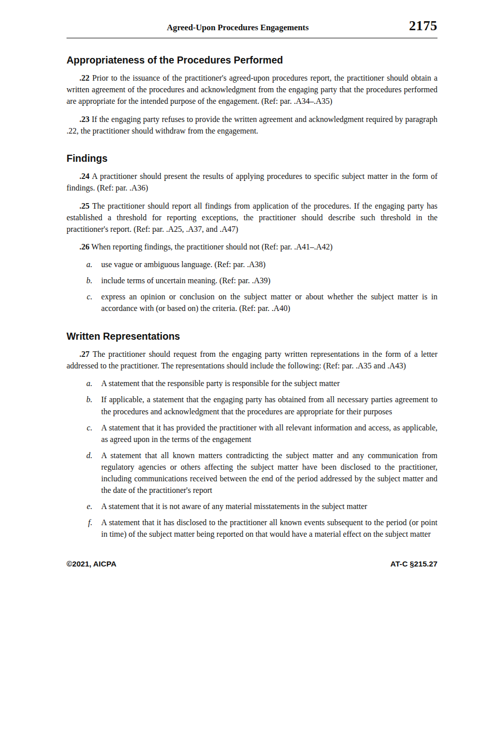Agreed-Upon Procedures Engagements 2175
Appropriateness of the Procedures Performed
.22 Prior to the issuance of the practitioner's agreed-upon procedures report, the practitioner should obtain a written agreement of the procedures and acknowledgment from the engaging party that the procedures performed are appropriate for the intended purpose of the engagement. (Ref: par. .A34–.A35)
.23 If the engaging party refuses to provide the written agreement and acknowledgment required by paragraph .22, the practitioner should withdraw from the engagement.
Findings
.24 A practitioner should present the results of applying procedures to specific subject matter in the form of findings. (Ref: par. .A36)
.25 The practitioner should report all findings from application of the procedures. If the engaging party has established a threshold for reporting exceptions, the practitioner should describe such threshold in the practitioner's report. (Ref: par. .A25, .A37, and .A47)
.26 When reporting findings, the practitioner should not (Ref: par. .A41–.A42)
a. use vague or ambiguous language. (Ref: par. .A38)
b. include terms of uncertain meaning. (Ref: par. .A39)
c. express an opinion or conclusion on the subject matter or about whether the subject matter is in accordance with (or based on) the criteria. (Ref: par. .A40)
Written Representations
.27 The practitioner should request from the engaging party written representations in the form of a letter addressed to the practitioner. The representations should include the following: (Ref: par. .A35 and .A43)
a. A statement that the responsible party is responsible for the subject matter
b. If applicable, a statement that the engaging party has obtained from all necessary parties agreement to the procedures and acknowledgment that the procedures are appropriate for their purposes
c. A statement that it has provided the practitioner with all relevant information and access, as applicable, as agreed upon in the terms of the engagement
d. A statement that all known matters contradicting the subject matter and any communication from regulatory agencies or others affecting the subject matter have been disclosed to the practitioner, including communications received between the end of the period addressed by the subject matter and the date of the practitioner's report
e. A statement that it is not aware of any material misstatements in the subject matter
f. A statement that it has disclosed to the practitioner all known events subsequent to the period (or point in time) of the subject matter being reported on that would have a material effect on the subject matter
©2021, AICPA AT-C §215.27